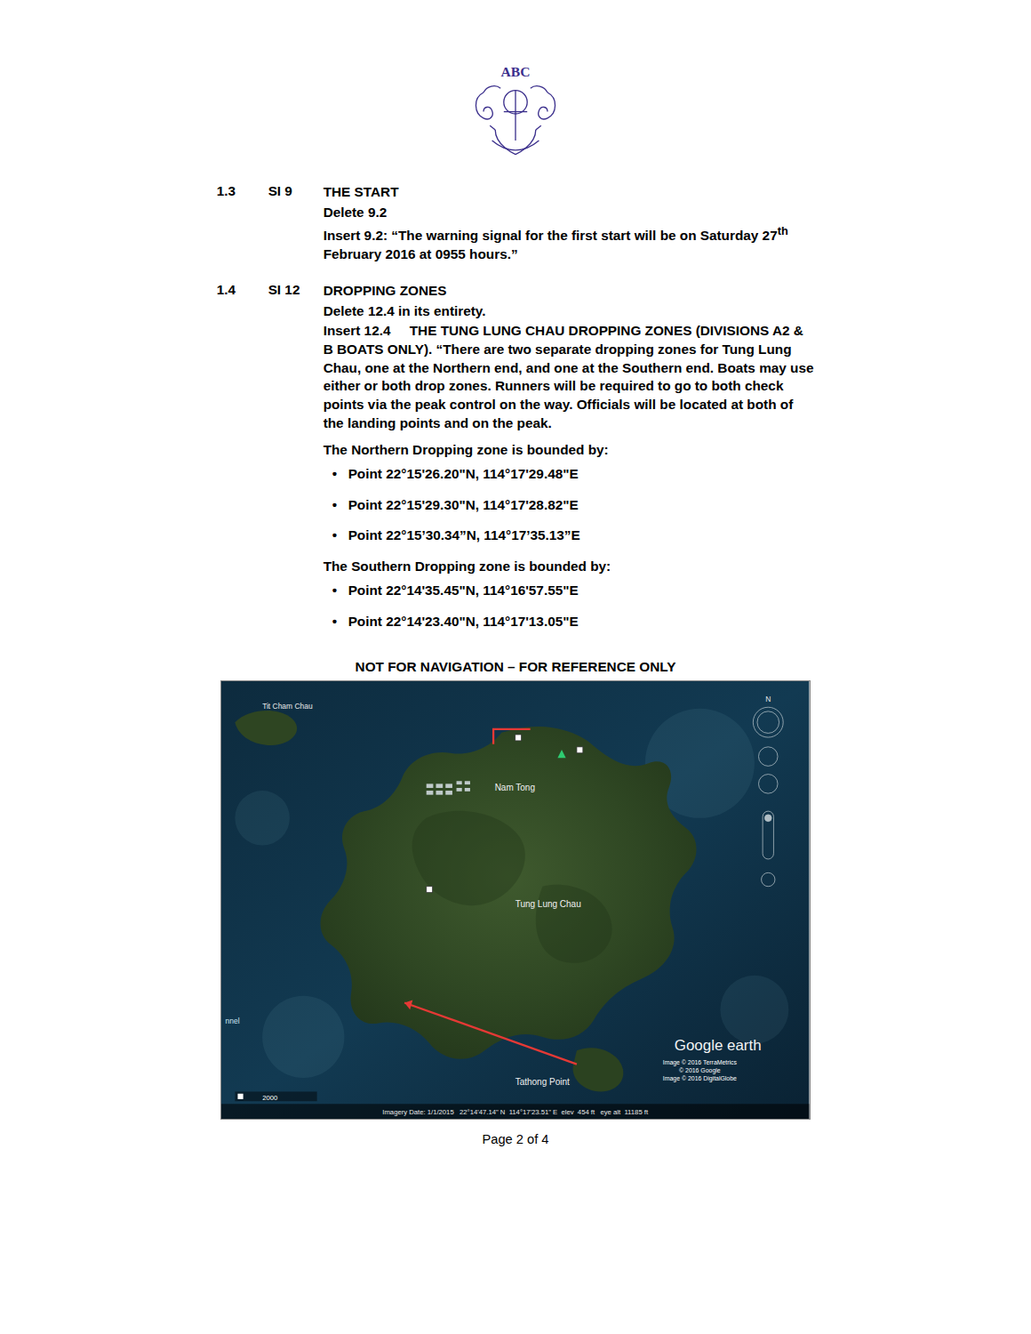ABC
1.3
SI 9
THE START
Delete 9.2
Insert 9.2: “The warning signal for the first start will be on Saturday 27th February 2016 at 0955 hours.”
1.4
SI 12
DROPPING ZONES
Delete 12.4 in its entirety.
Insert 12.4 THE TUNG LUNG CHAU DROPPING ZONES (DIVISIONS A2 & B BOATS ONLY). “There are two separate dropping zones for Tung Lung Chau, one at the Northern end, and one at the Southern end. Boats may use either or both drop zones. Runners will be required to go to both check points via the peak control on the way. Officials will be located at both of the landing points and on the peak.
The Northern Dropping zone is bounded by:
Point 22°15'26.20"N, 114°17'29.48"E
Point 22°15'29.30"N, 114°17'28.82"E
Point 22°15’30.34”N, 114°17’35.13”E
The Southern Dropping zone is bounded by:
Point 22°14'35.45"N, 114°16'57.55"E
Point 22°14'23.40"N, 114°17'13.05"E
NOT FOR NAVIGATION – FOR REFERENCE ONLY
Tit Cham Chau Nam Tong Tung Lung Chau Tathong Point nnel N 2000 Image © 2016 TerraMetrics © 2016 Google Image © 2016 DigitalGlobe Google earth Imagery Date: 1/1/2015 22°14'47.14" N 114°17'23.51" E elev 454 ft eye alt 11185 ft
Page 2 of 4